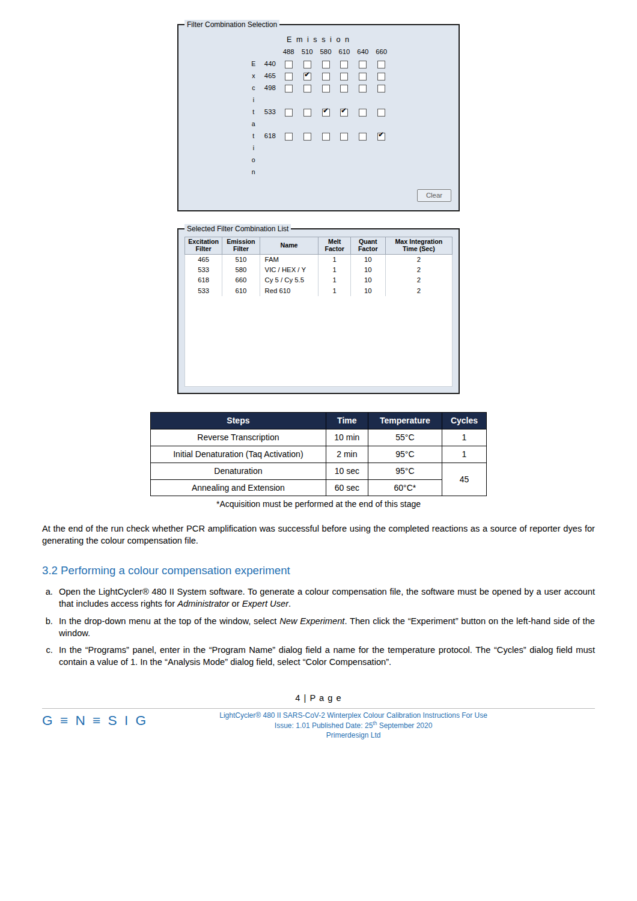Filter Combination Selection
E m i s s i o n
| | | 488 | 510 | 580 | 610 | 640 | 660 |
| E | 440 | | | | | | |
| x | 465 | | | | | | |
| c | 498 | | | | | | |
| i | | |
| t | 533 | | | | | | |
| a | | |
| t | 618 | | | | | | |
| i | | |
| o | | |
| n | | |
Clear
Selected Filter Combination List
| Excitation Filter | Emission Filter | Name | Melt Factor | Quant Factor | Max Integration Time (Sec) |
| --- | --- | --- | --- | --- | --- |
| 465 | 510 | FAM | 1 | 10 | 2 |
| 533 | 580 | VIC / HEX / Y | 1 | 10 | 2 |
| 618 | 660 | Cy 5 / Cy 5.5 | 1 | 10 | 2 |
| 533 | 610 | Red 610 | 1 | 10 | 2 |
| Steps | Time | Temperature | Cycles |
| --- | --- | --- | --- |
| Reverse Transcription | 10 min | 55°C | 1 |
| Initial Denaturation (Taq Activation) | 2 min | 95°C | 1 |
| Denaturation | 10 sec | 95°C | 45 |
| Annealing and Extension | 60 sec | 60°C* |
*Acquisition must be performed at the end of this stage
At the end of the run check whether PCR amplification was successful before using the completed reactions as a source of reporter dyes for generating the colour compensation file.
3.2 Performing a colour compensation experiment
Open the LightCycler® 480 II System software. To generate a colour compensation file, the software must be opened by a user account that includes access rights for Administrator or Expert User.
In the drop-down menu at the top of the window, select New Experiment. Then click the “Experiment” button on the left-hand side of the window.
In the “Programs” panel, enter in the “Program Name” dialog field a name for the temperature protocol. The “Cycles” dialog field must contain a value of 1. In the “Analysis Mode” dialog field, select “Color Compensation”.
4 | P a g e
G ≡ N ≡ S I G
LightCycler® 480 II SARS-CoV-2 Winterplex Colour Calibration Instructions For Use
Issue: 1.01 Published Date: 25th September 2020
Primerdesign Ltd